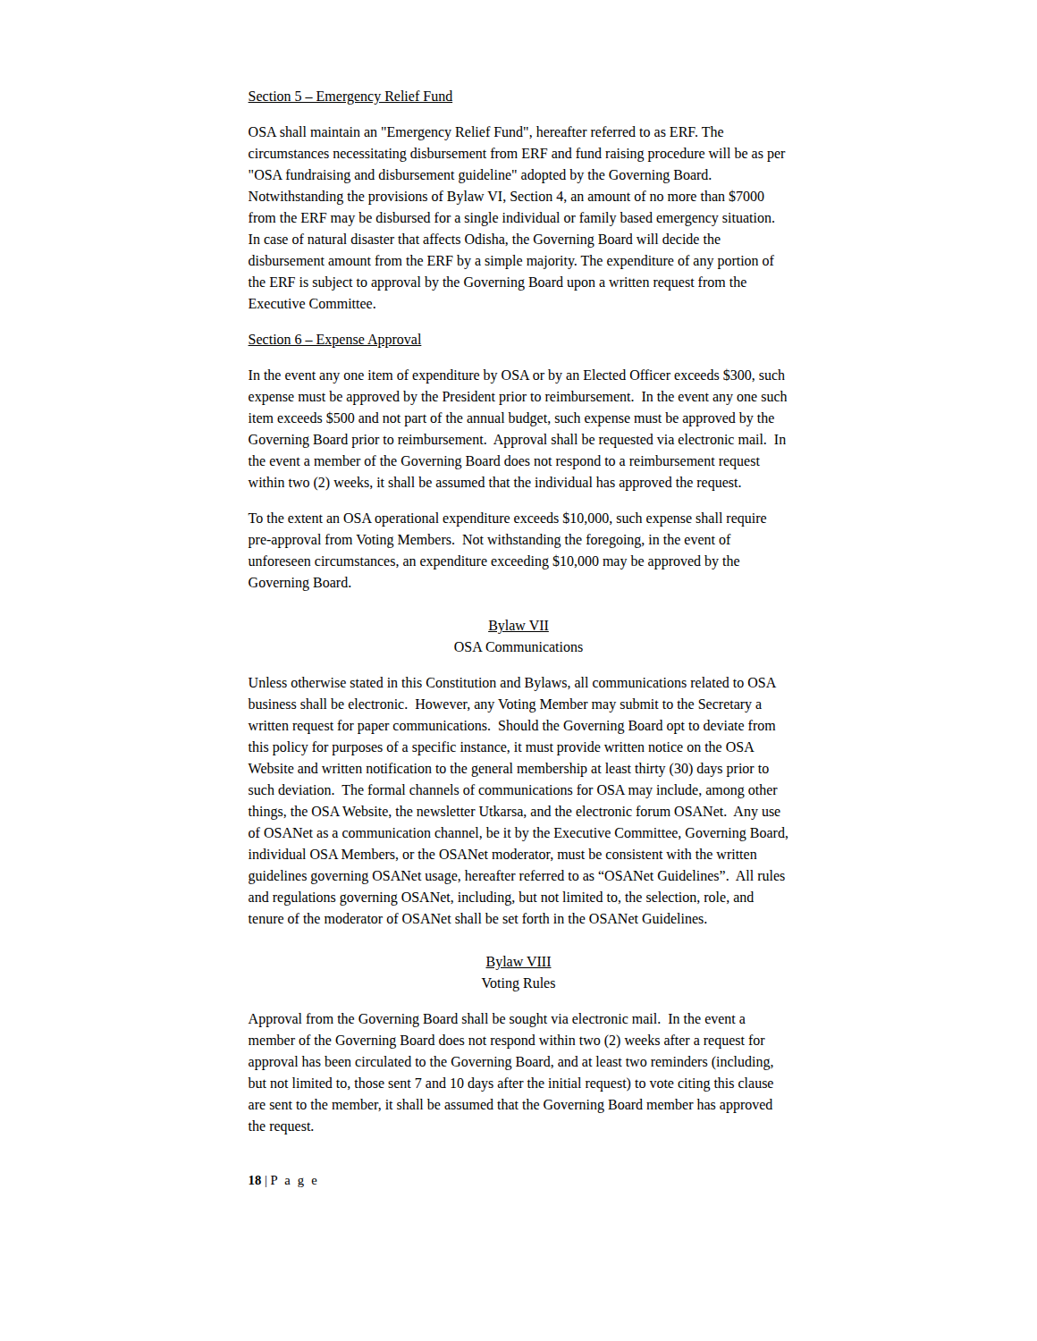Section 5 – Emergency Relief Fund
OSA shall maintain an "Emergency Relief Fund", hereafter referred to as ERF. The circumstances necessitating disbursement from ERF and fund raising procedure will be as per "OSA fundraising and disbursement guideline" adopted by the Governing Board. Notwithstanding the provisions of Bylaw VI, Section 4, an amount of no more than $7000 from the ERF may be disbursed for a single individual or family based emergency situation. In case of natural disaster that affects Odisha, the Governing Board will decide the disbursement amount from the ERF by a simple majority. The expenditure of any portion of the ERF is subject to approval by the Governing Board upon a written request from the Executive Committee.
Section 6 – Expense Approval
In the event any one item of expenditure by OSA or by an Elected Officer exceeds $300, such expense must be approved by the President prior to reimbursement. In the event any one such item exceeds $500 and not part of the annual budget, such expense must be approved by the Governing Board prior to reimbursement. Approval shall be requested via electronic mail. In the event a member of the Governing Board does not respond to a reimbursement request within two (2) weeks, it shall be assumed that the individual has approved the request.
To the extent an OSA operational expenditure exceeds $10,000, such expense shall require pre-approval from Voting Members. Not withstanding the foregoing, in the event of unforeseen circumstances, an expenditure exceeding $10,000 may be approved by the Governing Board.
Bylaw VII
OSA Communications
Unless otherwise stated in this Constitution and Bylaws, all communications related to OSA business shall be electronic. However, any Voting Member may submit to the Secretary a written request for paper communications. Should the Governing Board opt to deviate from this policy for purposes of a specific instance, it must provide written notice on the OSA Website and written notification to the general membership at least thirty (30) days prior to such deviation. The formal channels of communications for OSA may include, among other things, the OSA Website, the newsletter Utkarsa, and the electronic forum OSANet. Any use of OSANet as a communication channel, be it by the Executive Committee, Governing Board, individual OSA Members, or the OSANet moderator, must be consistent with the written guidelines governing OSANet usage, hereafter referred to as “OSANet Guidelines”. All rules and regulations governing OSANet, including, but not limited to, the selection, role, and tenure of the moderator of OSANet shall be set forth in the OSANet Guidelines.
Bylaw VIII
Voting Rules
Approval from the Governing Board shall be sought via electronic mail. In the event a member of the Governing Board does not respond within two (2) weeks after a request for approval has been circulated to the Governing Board, and at least two reminders (including, but not limited to, those sent 7 and 10 days after the initial request) to vote citing this clause are sent to the member, it shall be assumed that the Governing Board member has approved the request.
18 | P a g e